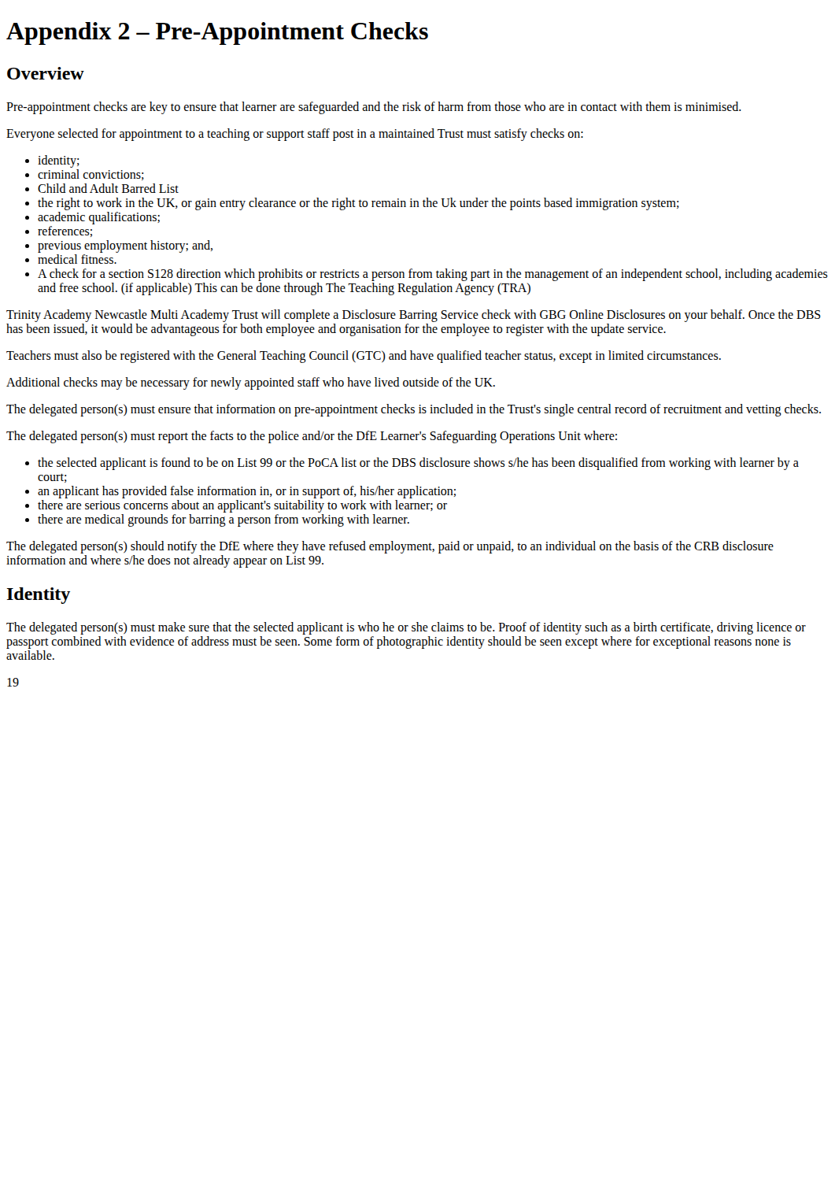Appendix 2 – Pre-Appointment Checks
Overview
Pre-appointment checks are key to ensure that learner are safeguarded and the risk of harm from those who are in contact with them is minimised.
Everyone selected for appointment to a teaching or support staff post in a maintained Trust must satisfy checks on:
identity;
criminal convictions;
Child and Adult Barred List
the right to work in the UK, or gain entry clearance or the right to remain in the Uk under the points based immigration system;
academic qualifications;
references;
previous employment history; and,
medical fitness.
A check for a section S128 direction which prohibits or restricts a person from taking part in the management of an independent school, including academies and free school. (if applicable) This can be done through The Teaching Regulation Agency (TRA)
Trinity Academy Newcastle Multi Academy Trust will complete a Disclosure Barring Service check with GBG Online Disclosures on your behalf. Once the DBS has been issued, it would be advantageous for both employee and organisation for the employee to register with the update service.
Teachers must also be registered with the General Teaching Council (GTC) and have qualified teacher status, except in limited circumstances.
Additional checks may be necessary for newly appointed staff who have lived outside of the UK.
The delegated person(s) must ensure that information on pre-appointment checks is included in the Trust's single central record of recruitment and vetting checks.
The delegated person(s) must report the facts to the police and/or the DfE Learner's Safeguarding Operations Unit where:
the selected applicant is found to be on List 99 or the PoCA list or the DBS disclosure shows s/he has been disqualified from working with learner by a court;
an applicant has provided false information in, or in support of, his/her application;
there are serious concerns about an applicant's suitability to work with learner; or
there are medical grounds for barring a person from working with learner.
The delegated person(s) should notify the DfE where they have refused employment, paid or unpaid, to an individual on the basis of the CRB disclosure information and where s/he does not already appear on List 99.
Identity
The delegated person(s) must make sure that the selected applicant is who he or she claims to be. Proof of identity such as a birth certificate, driving licence or passport combined with evidence of address must be seen. Some form of photographic identity should be seen except where for exceptional reasons none is available.
19